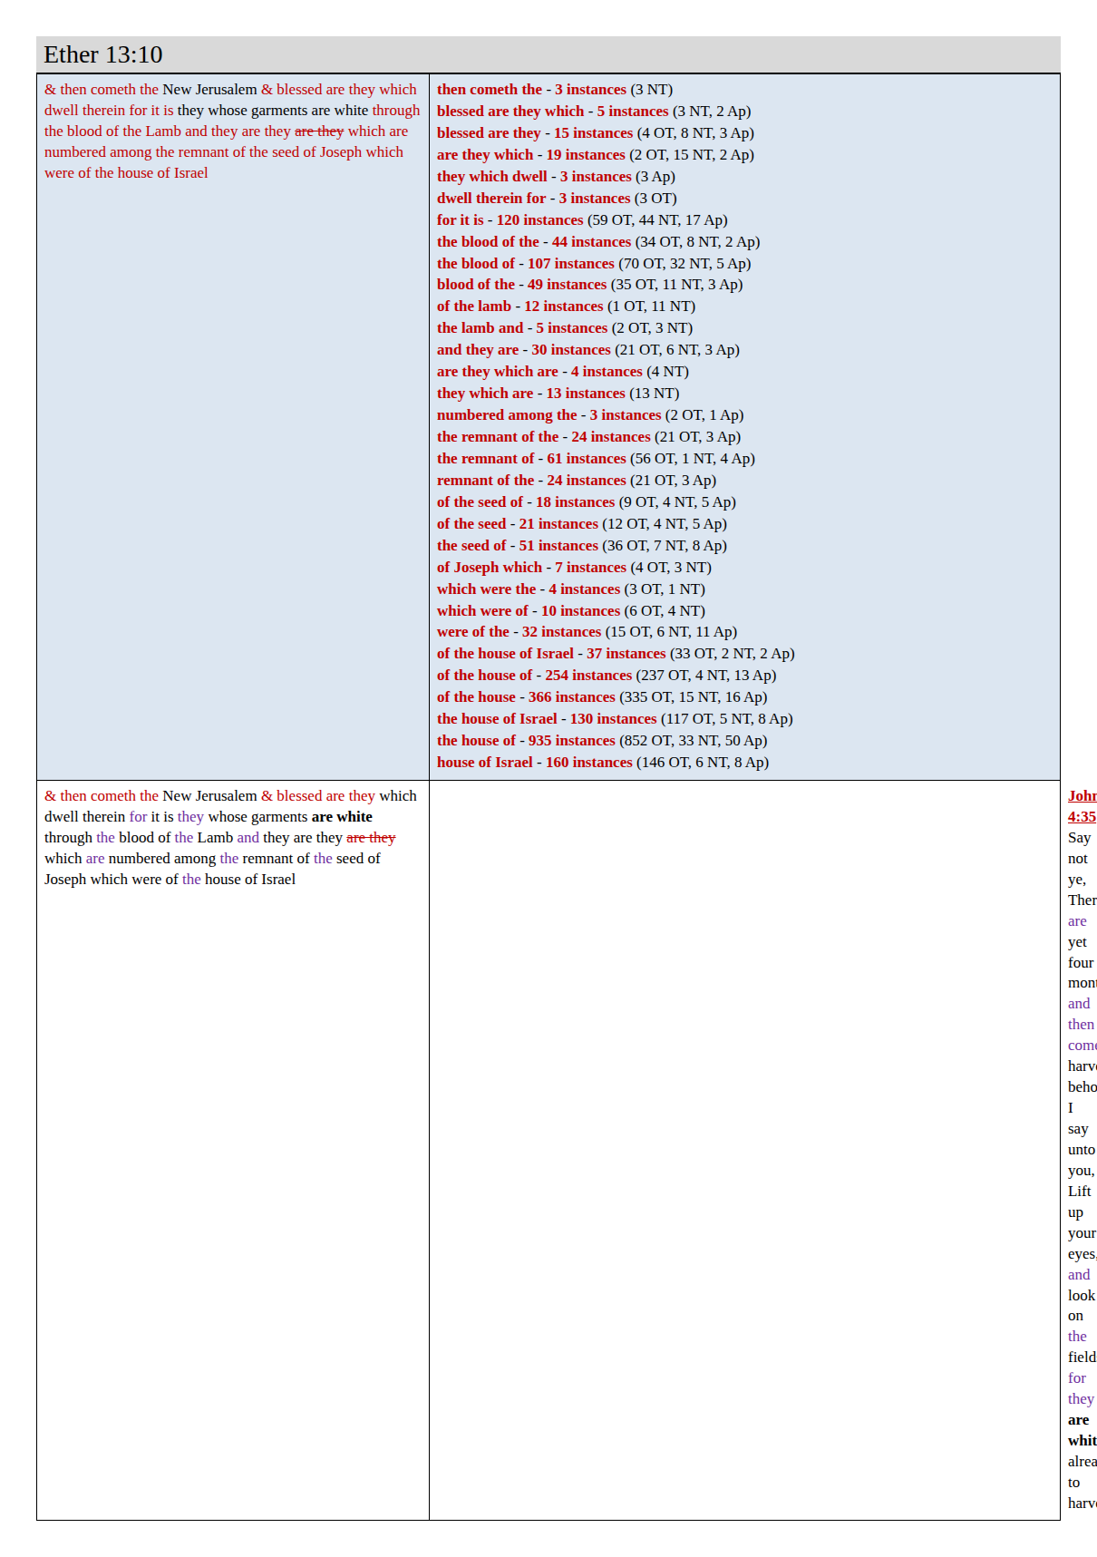Ether 13:10
| & then cometh the New Jerusalem & blessed are they which dwell therein for it is they whose garments are white through the blood of the Lamb and they are they are they which are numbered among the remnant of the seed of Joseph which were of the house of Israel | then cometh the - 3 instances (3 NT) blessed are they which - 5 instances (3 NT, 2 Ap) blessed are they - 15 instances (4 OT, 8 NT, 3 Ap) are they which - 19 instances (2 OT, 15 NT, 2 Ap) they which dwell - 3 instances (3 Ap) dwell therein for - 3 instances (3 OT) for it is - 120 instances (59 OT, 44 NT, 17 Ap) the blood of the - 44 instances (34 OT, 8 NT, 2 Ap) the blood of - 107 instances (70 OT, 32 NT, 5 Ap) blood of the - 49 instances (35 OT, 11 NT, 3 Ap) of the lamb - 12 instances (1 OT, 11 NT) the lamb and - 5 instances (2 OT, 3 NT) and they are - 30 instances (21 OT, 6 NT, 3 Ap) are they which are - 4 instances (4 NT) they which are - 13 instances (13 NT) numbered among the - 3 instances (2 OT, 1 Ap) the remnant of the - 24 instances (21 OT, 3 Ap) the remnant of - 61 instances (56 OT, 1 NT, 4 Ap) remnant of the - 24 instances (21 OT, 3 Ap) of the seed of - 18 instances (9 OT, 4 NT, 5 Ap) of the seed - 21 instances (12 OT, 4 NT, 5 Ap) the seed of - 51 instances (36 OT, 7 NT, 8 Ap) of Joseph which - 7 instances (4 OT, 3 NT) which were the - 4 instances (3 OT, 1 NT) which were of - 10 instances (6 OT, 4 NT) were of the - 32 instances (15 OT, 6 NT, 11 Ap) of the house of Israel - 37 instances (33 OT, 2 NT, 2 Ap) of the house of - 254 instances (237 OT, 4 NT, 13 Ap) of the house - 366 instances (335 OT, 15 NT, 16 Ap) the house of Israel - 130 instances (117 OT, 5 NT, 8 Ap) the house of - 935 instances (852 OT, 33 NT, 50 Ap) house of Israel - 160 instances (146 OT, 6 NT, 8 Ap) |
| & then cometh the New Jerusalem & blessed are they which dwell therein for it is they whose garments are white through the blood of the Lamb and they are they are they which are numbered among the remnant of the seed of Joseph which were of the house of Israel | | John 4:35 Say not ye, There are yet four months, and then cometh harvest? behold, I say unto you, Lift up your eyes, and look on the fields; for they are white already to harvest. |